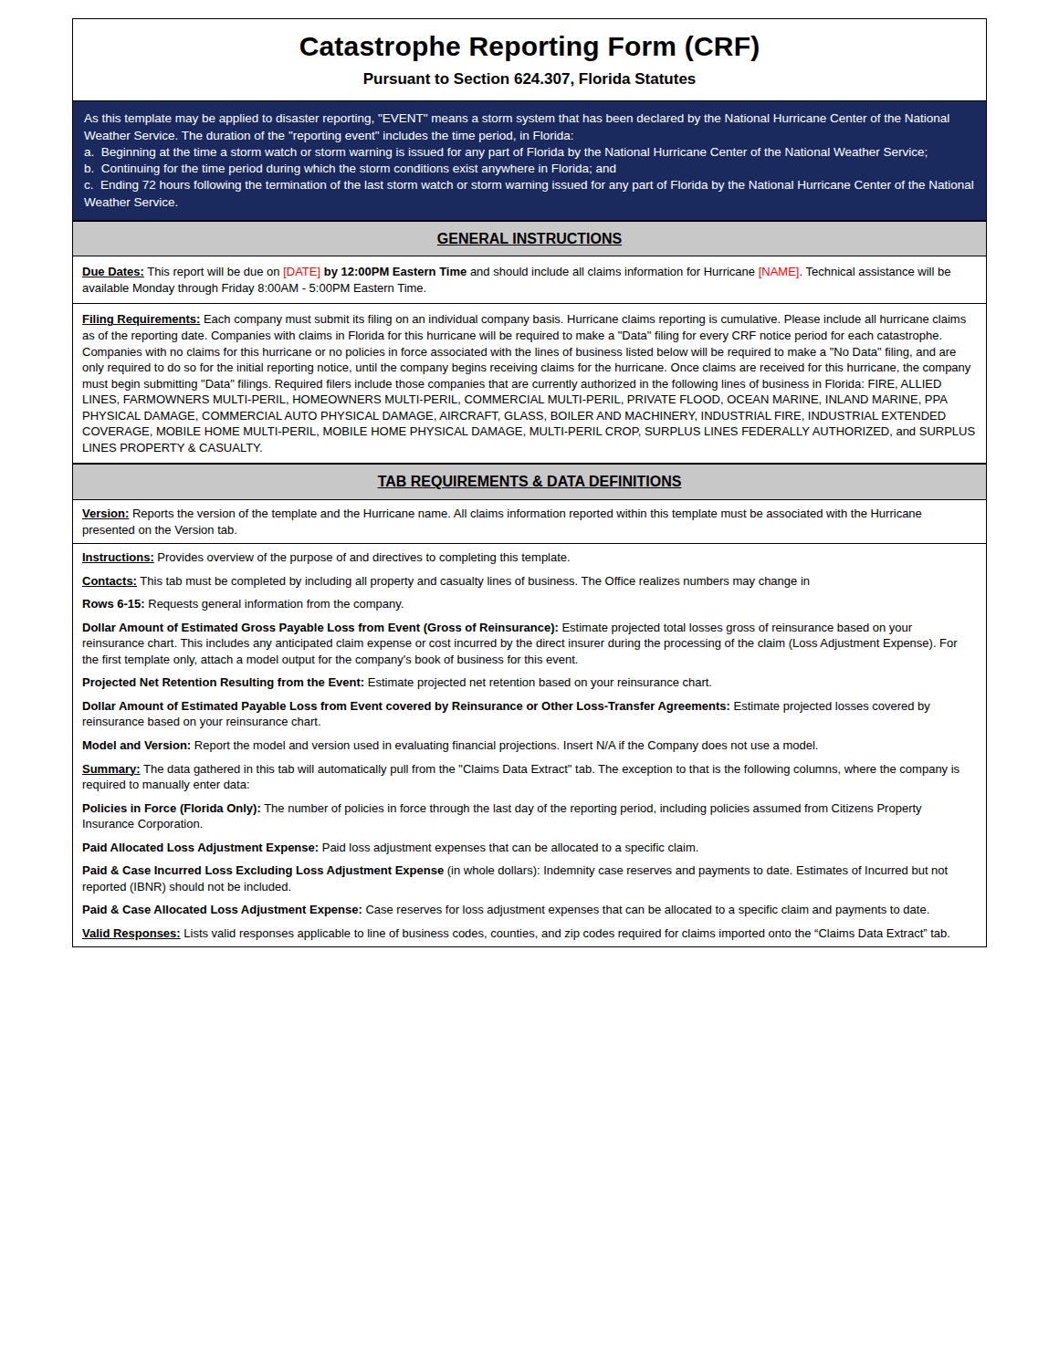Catastrophe Reporting Form (CRF)
Pursuant to Section 624.307, Florida Statutes
As this template may be applied to disaster reporting, "EVENT" means a storm system that has been declared by the National Hurricane Center of the National Weather Service. The duration of the "reporting event" includes the time period, in Florida:
a. Beginning at the time a storm watch or storm warning is issued for any part of Florida by the National Hurricane Center of the National Weather Service;
b. Continuing for the time period during which the storm conditions exist anywhere in Florida; and
c. Ending 72 hours following the termination of the last storm watch or storm warning issued for any part of Florida by the National Hurricane Center of the National Weather Service.
GENERAL INSTRUCTIONS
Due Dates: This report will be due on [DATE] by 12:00PM Eastern Time and should include all claims information for Hurricane [NAME]. Technical assistance will be available Monday through Friday 8:00AM - 5:00PM Eastern Time.
Filing Requirements: Each company must submit its filing on an individual company basis. Hurricane claims reporting is cumulative. Please include all hurricane claims as of the reporting date. Companies with claims in Florida for this hurricane will be required to make a "Data" filing for every CRF notice period for each catastrophe. Companies with no claims for this hurricane or no policies in force associated with the lines of business listed below will be required to make a "No Data" filing, and are only required to do so for the initial reporting notice, until the company begins receiving claims for the hurricane. Once claims are received for this hurricane, the company must begin submitting "Data" filings. Required filers include those companies that are currently authorized in the following lines of business in Florida: FIRE, ALLIED LINES, FARMOWNERS MULTI-PERIL, HOMEOWNERS MULTI-PERIL, COMMERCIAL MULTI-PERIL, PRIVATE FLOOD, OCEAN MARINE, INLAND MARINE, PPA PHYSICAL DAMAGE, COMMERCIAL AUTO PHYSICAL DAMAGE, AIRCRAFT, GLASS, BOILER AND MACHINERY, INDUSTRIAL FIRE, INDUSTRIAL EXTENDED COVERAGE, MOBILE HOME MULTI-PERIL, MOBILE HOME PHYSICAL DAMAGE, MULTI-PERIL CROP, SURPLUS LINES FEDERALLY AUTHORIZED, and SURPLUS LINES PROPERTY & CASUALTY.
TAB REQUIREMENTS & DATA DEFINITIONS
Version: Reports the version of the template and the Hurricane name. All claims information reported within this template must be associated with the Hurricane presented on the Version tab.
Instructions: Provides overview of the purpose of and directives to completing this template.
Contacts: This tab must be completed by including all property and casualty lines of business. The Office realizes numbers may change in
Rows 6-15: Requests general information from the company.
Dollar Amount of Estimated Gross Payable Loss from Event (Gross of Reinsurance): Estimate projected total losses gross of reinsurance based on your reinsurance chart. This includes any anticipated claim expense or cost incurred by the direct insurer during the processing of the claim (Loss Adjustment Expense). For the first template only, attach a model output for the company's book of business for this event.
Projected Net Retention Resulting from the Event: Estimate projected net retention based on your reinsurance chart.
Dollar Amount of Estimated Payable Loss from Event covered by Reinsurance or Other Loss-Transfer Agreements: Estimate projected losses covered by reinsurance based on your reinsurance chart.
Model and Version: Report the model and version used in evaluating financial projections. Insert N/A if the Company does not use a model.
Summary: The data gathered in this tab will automatically pull from the "Claims Data Extract" tab. The exception to that is the following columns, where the company is required to manually enter data:
Policies in Force (Florida Only): The number of policies in force through the last day of the reporting period, including policies assumed from Citizens Property Insurance Corporation.
Paid Allocated Loss Adjustment Expense: Paid loss adjustment expenses that can be allocated to a specific claim.
Paid & Case Incurred Loss Excluding Loss Adjustment Expense (in whole dollars): Indemnity case reserves and payments to date. Estimates of Incurred but not reported (IBNR) should not be included.
Paid & Case Allocated Loss Adjustment Expense: Case reserves for loss adjustment expenses that can be allocated to a specific claim and payments to date.
Valid Responses: Lists valid responses applicable to line of business codes, counties, and zip codes required for claims imported onto the “Claims Data Extract” tab.